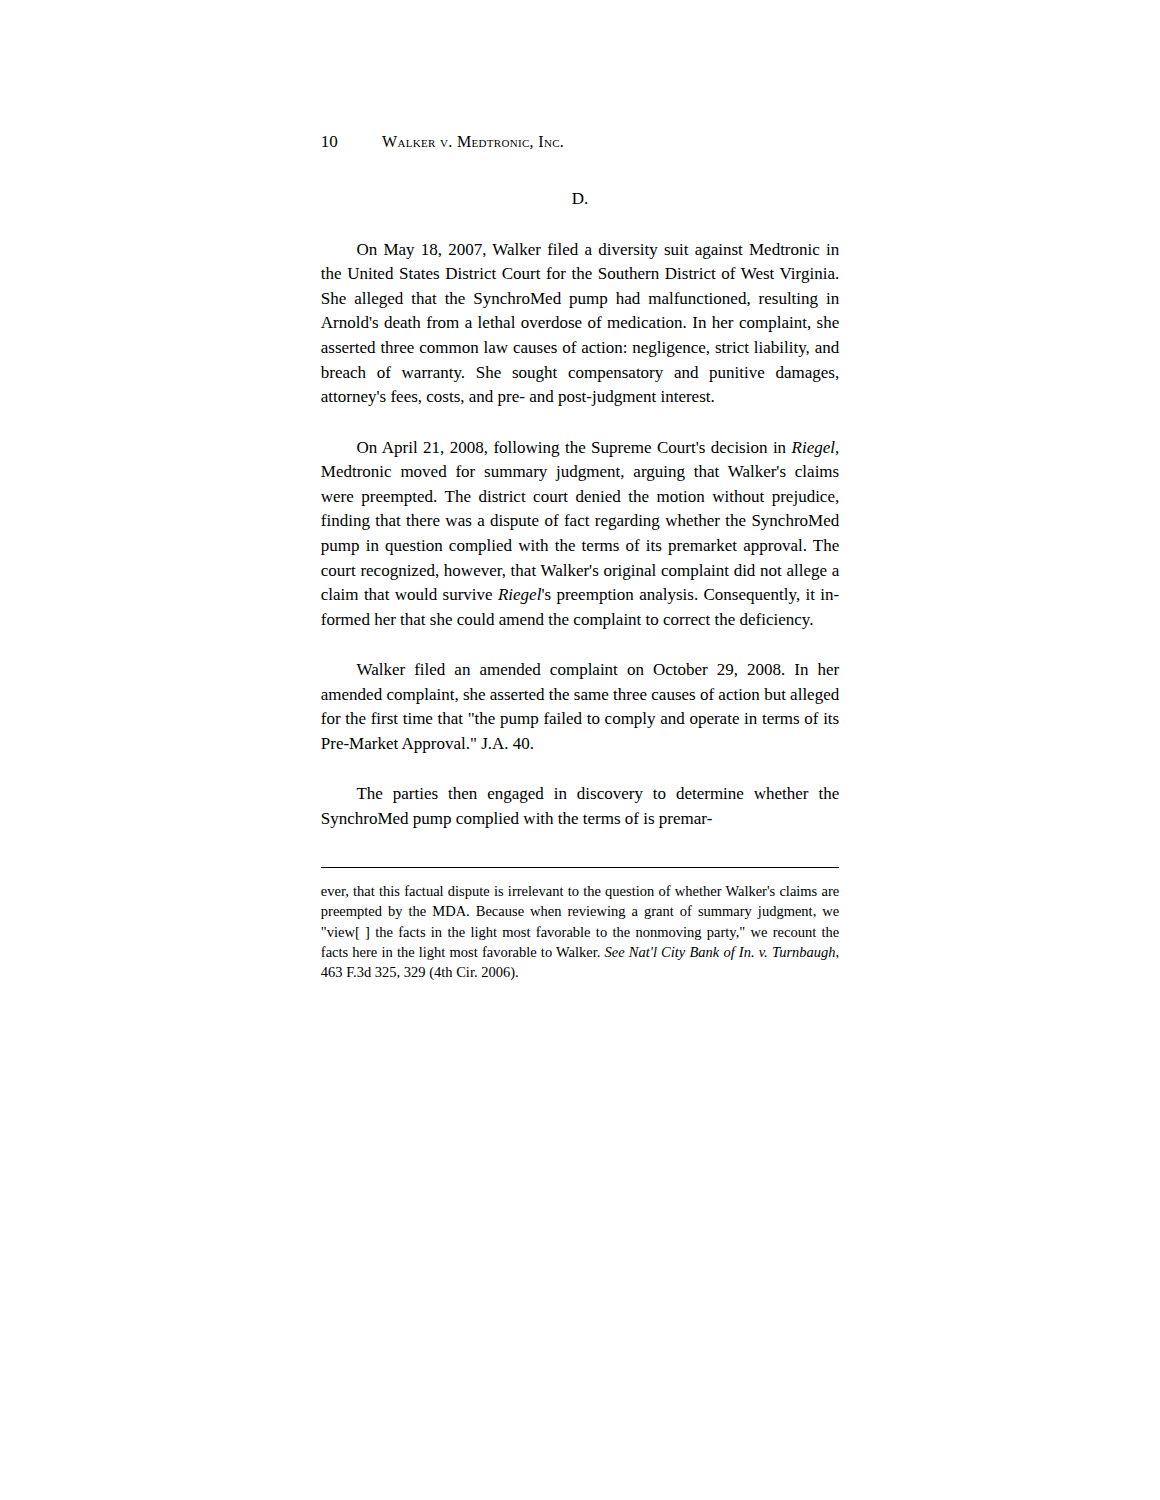10 Walker v. Medtronic, Inc.
D.
On May 18, 2007, Walker filed a diversity suit against Medtronic in the United States District Court for the Southern District of West Virginia. She alleged that the SynchroMed pump had malfunctioned, resulting in Arnold's death from a lethal overdose of medication. In her complaint, she asserted three common law causes of action: negligence, strict liability, and breach of warranty. She sought compensatory and punitive damages, attorney's fees, costs, and pre- and post-judgment interest.
On April 21, 2008, following the Supreme Court's decision in Riegel, Medtronic moved for summary judgment, arguing that Walker's claims were preempted. The district court denied the motion without prejudice, finding that there was a dispute of fact regarding whether the SynchroMed pump in question complied with the terms of its premarket approval. The court recognized, however, that Walker's original complaint did not allege a claim that would survive Riegel's preemption analysis. Consequently, it informed her that she could amend the complaint to correct the deficiency.
Walker filed an amended complaint on October 29, 2008. In her amended complaint, she asserted the same three causes of action but alleged for the first time that "the pump failed to comply and operate in terms of its Pre-Market Approval." J.A. 40.
The parties then engaged in discovery to determine whether the SynchroMed pump complied with the terms of is premar-
ever, that this factual dispute is irrelevant to the question of whether Walker's claims are preempted by the MDA. Because when reviewing a grant of summary judgment, we "view[ ] the facts in the light most favorable to the nonmoving party," we recount the facts here in the light most favorable to Walker. See Nat'l City Bank of In. v. Turnbaugh, 463 F.3d 325, 329 (4th Cir. 2006).